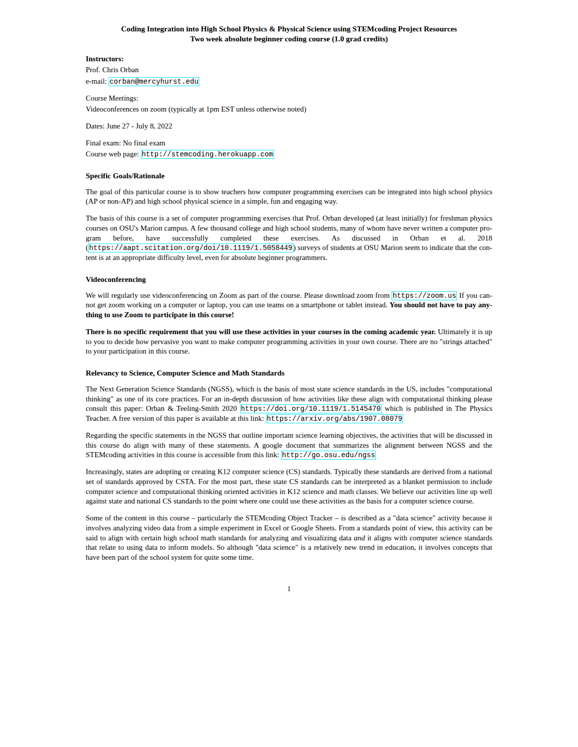Coding Integration into High School Physics & Physical Science using STEMcoding Project Resources
Two week absolute beginner coding course (1.0 grad credits)
Instructors:
Prof. Chris Orban
e-mail: corban@mercyhurst.edu
Course Meetings:
Videoconferences on zoom (typically at 1pm EST unless otherwise noted)
Dates: June 27 - July 8, 2022
Final exam: No final exam
Course web page: http://stemcoding.herokuapp.com
Specific Goals/Rationale
The goal of this particular course is to show teachers how computer programming exercises can be integrated into high school physics (AP or non-AP) and high school physical science in a simple, fun and engaging way.
The basis of this course is a set of computer programming exercises that Prof. Orban developed (at least initially) for freshman physics courses on OSU's Marion campus. A few thousand college and high school students, many of whom have never written a computer program before, have successfully completed these exercises. As discussed in Orban et al. 2018 (https://aapt.scitation.org/doi/10.1119/1.5058449) surveys of students at OSU Marion seem to indicate that the content is at an appropriate difficulty level, even for absolute beginner programmers.
Videoconferencing
We will regularly use videoconferencing on Zoom as part of the course. Please download zoom from https://zoom.us If you cannot get zoom working on a computer or laptop, you can use teams on a smartphone or tablet instead. You should not have to pay anything to use Zoom to participate in this course!
There is no specific requirement that you will use these activities in your courses in the coming academic year. Ultimately it is up to you to decide how pervasive you want to make computer programming activities in your own course. There are no "strings attached" to your participation in this course.
Relevancy to Science, Computer Science and Math Standards
The Next Generation Science Standards (NGSS), which is the basis of most state science standards in the US, includes "computational thinking" as one of its core practices. For an in-depth discussion of how activities like these align with computational thinking please consult this paper: Orban & Teeling-Smith 2020 https://doi.org/10.1119/1.5145470 which is published in The Physics Teacher. A free version of this paper is available at this link: https://arxiv.org/abs/1907.08079
Regarding the specific statements in the NGSS that outline important science learning objectives, the activities that will be discussed in this course do align with many of these statements. A google document that summarizes the alignment between NGSS and the STEMcoding activities in this course is accessible from this link: http://go.osu.edu/ngss
Increasingly, states are adopting or creating K12 computer science (CS) standards. Typically these standards are derived from a national set of standards approved by CSTA. For the most part, these state CS standards can be interpreted as a blanket permission to include computer science and computational thinking oriented activities in K12 science and math classes. We believe our activities line up well against state and national CS standards to the point where one could use these activities as the basis for a computer science course.
Some of the content in this course – particularly the STEMcoding Object Tracker – is described as a "data science" activity because it involves analyzing video data from a simple experiment in Excel or Google Sheets. From a standards point of view, this activity can be said to align with certain high school math standards for analyzing and visualizing data and it aligns with computer science standards that relate to using data to inform models. So although "data science" is a relatively new trend in education, it involves concepts that have been part of the school system for quite some time.
1